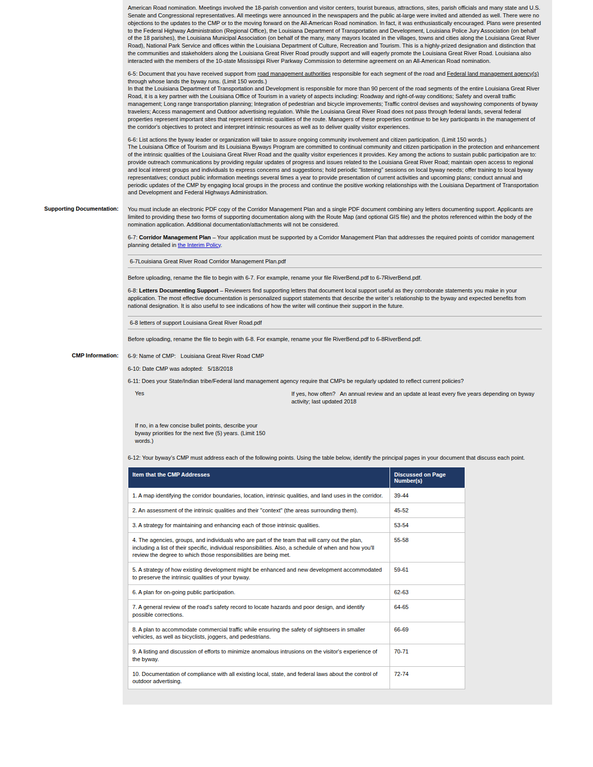American Road nomination. Meetings involved the 18-parish convention and visitor centers, tourist bureaus, attractions, sites, parish officials and many state and U.S. Senate and Congressional representatives. All meetings were announced in the newspapers and the public at-large were invited and attended as well. There were no objections to the updates to the CMP or to the moving forward on the All-American Road nomination. In fact, it was enthusiastically encouraged. Plans were presented to the Federal Highway Administration (Regional Office), the Louisiana Department of Transportation and Development, Louisiana Police Jury Association (on behalf of the 18 parishes), the Louisiana Municipal Association (on behalf of the many, many mayors located in the villages, towns and cities along the Louisiana Great River Road), National Park Service and offices within the Louisiana Department of Culture, Recreation and Tourism. This is a highly-prized designation and distinction that the communities and stakeholders along the Louisiana Great River Road proudly support and will eagerly promote the Louisiana Great River Road. Louisiana also interacted with the members of the 10-state Mississippi River Parkway Commission to determine agreement on an All-American Road nomination.
6-5: Document that you have received support from road management authorities responsible for each segment of the road and Federal land management agency(s) through whose lands the byway runs. (Limit 150 words.)
In that the Louisiana Department of Transportation and Development is responsible for more than 90 percent of the road segments of the entire Louisiana Great River Road, it is a key partner with the Louisiana Office of Tourism in a variety of aspects including: Roadway and right-of-way conditions; Safety and overall traffic management; Long range transportation planning; Integration of pedestrian and bicycle improvements; Traffic control devises and wayshowing components of byway travelers; Access management and Outdoor advertising regulation. While the Louisiana Great River Road does not pass through federal lands, several federal properties represent important sites that represent intrinsic qualities of the route. Managers of these properties continue to be key participants in the management of the corridor's objectives to protect and interpret intrinsic resources as well as to deliver quality visitor experiences.
6-6: List actions the byway leader or organization will take to assure ongoing community involvement and citizen participation. (Limit 150 words.)
The Louisiana Office of Tourism and its Louisiana Byways Program are committed to continual community and citizen participation in the protection and enhancement of the intrinsic qualities of the Louisiana Great River Road and the quality visitor experiences it provides. Key among the actions to sustain public participation are to: provide outreach communications by providing regular updates of progress and issues related to the Louisiana Great River Road; maintain open access to regional and local interest groups and individuals to express concerns and suggestions; hold periodic “listening” sessions on local byway needs; offer training to local byway representatives; conduct public information meetings several times a year to provide presentation of current activities and upcoming plans; conduct annual and periodic updates of the CMP by engaging local groups in the process and continue the positive working relationships with the Louisiana Department of Transportation and Development and Federal Highways Administration.
Supporting Documentation:
You must include an electronic PDF copy of the Corridor Management Plan and a single PDF document combining any letters documenting support. Applicants are limited to providing these two forms of supporting documentation along with the Route Map (and optional GIS file) and the photos referenced within the body of the nomination application. Additional documentation/attachments will not be considered.
6-7: Corridor Management Plan – Your application must be supported by a Corridor Management Plan that addresses the required points of corridor management planning detailed in the Interim Policy.
6-7Louisiana Great River Road Corridor Management Plan.pdf
Before uploading, rename the file to begin with 6-7. For example, rename your file RiverBend.pdf to 6-7RiverBend.pdf.
6-8: Letters Documenting Support – Reviewers find supporting letters that document local support useful as they corroborate statements you make in your application. The most effective documentation is personalized support statements that describe the writer’s relationship to the byway and expected benefits from national designation. It is also useful to see indications of how the writer will continue their support in the future.
6-8 letters of support Louisiana Great River Road.pdf
Before uploading, rename the file to begin with 6-8. For example, rename your file RiverBend.pdf to 6-8RiverBend.pdf.
CMP Information:
6-9: Name of CMP: Louisiana Great River Road CMP
6-10: Date CMP was adopted: 5/18/2018
6-11: Does your State/Indian tribe/Federal land management agency require that CMPs be regularly updated to reflect current policies?
Yes
If yes, how often? An annual review and an update at least every five years depending on byway activity; last updated 2018
If no, in a few concise bullet points, describe your byway priorities for the next five (5) years. (Limit 150 words.)
6-12: Your byway’s CMP must address each of the following points. Using the table below, identify the principal pages in your document that discuss each point.
| Item that the CMP Addresses | Discussed on Page Number(s) |
| --- | --- |
| 1. A map identifying the corridor boundaries, location, intrinsic qualities, and land uses in the corridor. | 39-44 |
| 2. An assessment of the intrinsic qualities and their "context" (the areas surrounding them). | 45-52 |
| 3. A strategy for maintaining and enhancing each of those intrinsic qualities. | 53-54 |
| 4. The agencies, groups, and individuals who are part of the team that will carry out the plan, including a list of their specific, individual responsibilities. Also, a schedule of when and how you'll review the degree to which those responsibilities are being met. | 55-58 |
| 5. A strategy of how existing development might be enhanced and new development accommodated to preserve the intrinsic qualities of your byway. | 59-61 |
| 6. A plan for on-going public participation. | 62-63 |
| 7. A general review of the road's safety record to locate hazards and poor design, and identify possible corrections. | 64-65 |
| 8. A plan to accommodate commercial traffic while ensuring the safety of sightseers in smaller vehicles, as well as bicyclists, joggers, and pedestrians. | 66-69 |
| 9. A listing and discussion of efforts to minimize anomalous intrusions on the visitor's experience of the byway. | 70-71 |
| 10. Documentation of compliance with all existing local, state, and federal laws about the control of outdoor advertising. | 72-74 |